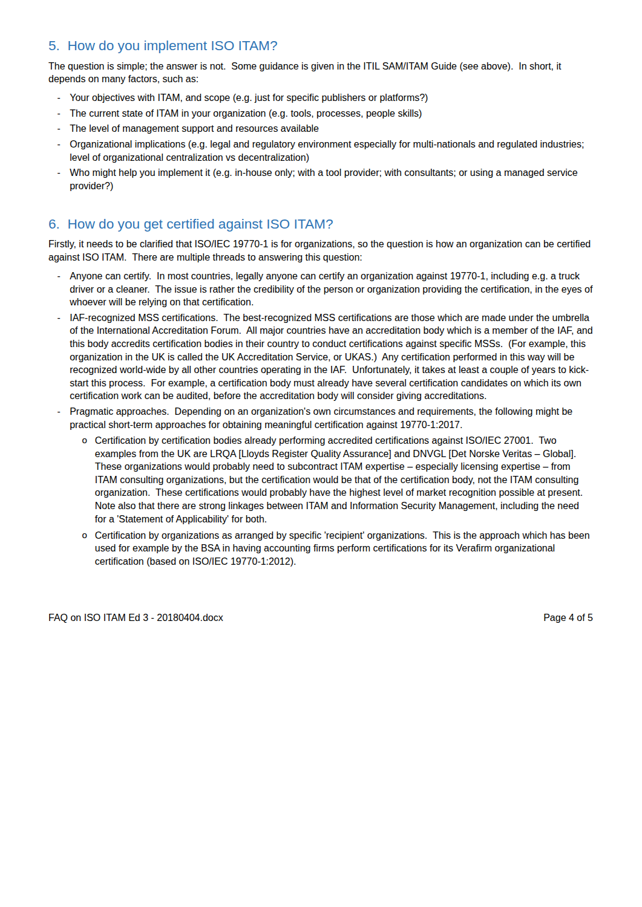5. How do you implement ISO ITAM?
The question is simple; the answer is not. Some guidance is given in the ITIL SAM/ITAM Guide (see above). In short, it depends on many factors, such as:
Your objectives with ITAM, and scope (e.g. just for specific publishers or platforms?)
The current state of ITAM in your organization (e.g. tools, processes, people skills)
The level of management support and resources available
Organizational implications (e.g. legal and regulatory environment especially for multi-nationals and regulated industries; level of organizational centralization vs decentralization)
Who might help you implement it (e.g. in-house only; with a tool provider; with consultants; or using a managed service provider?)
6. How do you get certified against ISO ITAM?
Firstly, it needs to be clarified that ISO/IEC 19770-1 is for organizations, so the question is how an organization can be certified against ISO ITAM. There are multiple threads to answering this question:
Anyone can certify. In most countries, legally anyone can certify an organization against 19770-1, including e.g. a truck driver or a cleaner. The issue is rather the credibility of the person or organization providing the certification, in the eyes of whoever will be relying on that certification.
IAF-recognized MSS certifications. The best-recognized MSS certifications are those which are made under the umbrella of the International Accreditation Forum. All major countries have an accreditation body which is a member of the IAF, and this body accredits certification bodies in their country to conduct certifications against specific MSSs. (For example, this organization in the UK is called the UK Accreditation Service, or UKAS.) Any certification performed in this way will be recognized world-wide by all other countries operating in the IAF. Unfortunately, it takes at least a couple of years to kick-start this process. For example, a certification body must already have several certification candidates on which its own certification work can be audited, before the accreditation body will consider giving accreditations.
Pragmatic approaches. Depending on an organization's own circumstances and requirements, the following might be practical short-term approaches for obtaining meaningful certification against 19770-1:2017.
Certification by certification bodies already performing accredited certifications against ISO/IEC 27001. Two examples from the UK are LRQA [Lloyds Register Quality Assurance] and DNVGL [Det Norske Veritas – Global]. These organizations would probably need to subcontract ITAM expertise – especially licensing expertise – from ITAM consulting organizations, but the certification would be that of the certification body, not the ITAM consulting organization. These certifications would probably have the highest level of market recognition possible at present. Note also that there are strong linkages between ITAM and Information Security Management, including the need for a 'Statement of Applicability' for both.
Certification by organizations as arranged by specific 'recipient' organizations. This is the approach which has been used for example by the BSA in having accounting firms perform certifications for its Verafirm organizational certification (based on ISO/IEC 19770-1:2012).
FAQ on ISO ITAM Ed 3 - 20180404.docx Page 4 of 5